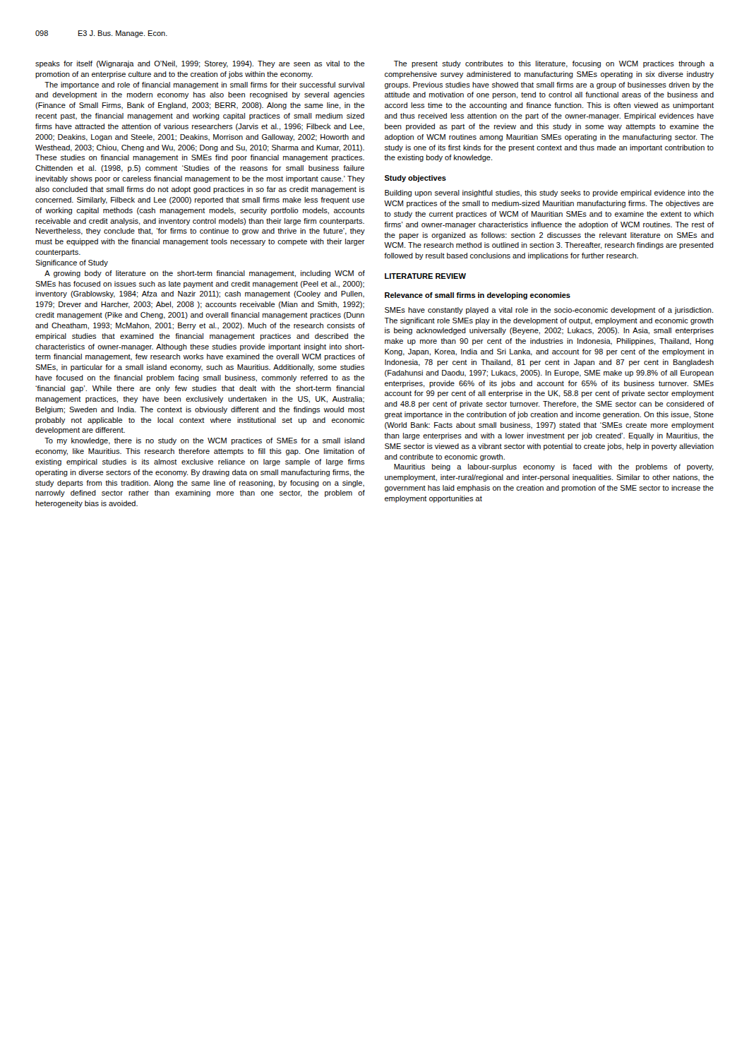098 E3 J. Bus. Manage. Econ.
speaks for itself (Wignaraja and O’Neil, 1999; Storey, 1994). They are seen as vital to the promotion of an enterprise culture and to the creation of jobs within the economy.
The importance and role of financial management in small firms for their successful survival and development in the modern economy has also been recognised by several agencies (Finance of Small Firms, Bank of England, 2003; BERR, 2008). Along the same line, in the recent past, the financial management and working capital practices of small medium sized firms have attracted the attention of various researchers (Jarvis et al., 1996; Filbeck and Lee, 2000; Deakins, Logan and Steele, 2001; Deakins, Morrison and Galloway, 2002; Howorth and Westhead, 2003; Chiou, Cheng and Wu, 2006; Dong and Su, 2010; Sharma and Kumar, 2011). These studies on financial management in SMEs find poor financial management practices. Chittenden et al. (1998, p.5) comment ‘Studies of the reasons for small business failure inevitably shows poor or careless financial management to be the most important cause.’ They also concluded that small firms do not adopt good practices in so far as credit management is concerned. Similarly, Filbeck and Lee (2000) reported that small firms make less frequent use of working capital methods (cash management models, security portfolio models, accounts receivable and credit analysis, and inventory control models) than their large firm counterparts. Nevertheless, they conclude that, ‘for firms to continue to grow and thrive in the future’, they must be equipped with the financial management tools necessary to compete with their larger counterparts.
Significance of Study
A growing body of literature on the short-term financial management, including WCM of SMEs has focused on issues such as late payment and credit management (Peel et al., 2000); inventory (Grablowsky, 1984; Afza and Nazir 2011); cash management (Cooley and Pullen, 1979; Drever and Harcher, 2003; Abel, 2008 ); accounts receivable (Mian and Smith, 1992); credit management (Pike and Cheng, 2001) and overall financial management practices (Dunn and Cheatham, 1993; McMahon, 2001; Berry et al., 2002). Much of the research consists of empirical studies that examined the financial management practices and described the characteristics of owner-manager. Although these studies provide important insight into short-term financial management, few research works have examined the overall WCM practices of SMEs, in particular for a small island economy, such as Mauritius. Additionally, some studies have focused on the financial problem facing small business, commonly referred to as the ‘financial gap’. While there are only few studies that dealt with the short-term financial management practices, they have been exclusively undertaken in the US, UK, Australia; Belgium; Sweden and India. The context is obviously different and the findings would most probably not applicable to the local context where institutional set up and economic development are different.
To my knowledge, there is no study on the WCM practices of SMEs for a small island economy, like Mauritius. This research therefore attempts to fill this gap. One limitation of existing empirical studies is its almost exclusive reliance on large sample of large firms operating in diverse sectors of the economy. By drawing data on small manufacturing firms, the study departs from this tradition. Along the same line of reasoning, by focusing on a single, narrowly defined sector rather than examining more than one sector, the problem of heterogeneity bias is avoided.
The present study contributes to this literature, focusing on WCM practices through a comprehensive survey administered to manufacturing SMEs operating in six diverse industry groups. Previous studies have showed that small firms are a group of businesses driven by the attitude and motivation of one person, tend to control all functional areas of the business and accord less time to the accounting and finance function. This is often viewed as unimportant and thus received less attention on the part of the owner-manager. Empirical evidences have been provided as part of the review and this study in some way attempts to examine the adoption of WCM routines among Mauritian SMEs operating in the manufacturing sector. The study is one of its first kinds for the present context and thus made an important contribution to the existing body of knowledge.
Study objectives
Building upon several insightful studies, this study seeks to provide empirical evidence into the WCM practices of the small to medium-sized Mauritian manufacturing firms. The objectives are to study the current practices of WCM of Mauritian SMEs and to examine the extent to which firms’ and owner-manager characteristics influence the adoption of WCM routines. The rest of the paper is organized as follows: section 2 discusses the relevant literature on SMEs and WCM. The research method is outlined in section 3. Thereafter, research findings are presented followed by result based conclusions and implications for further research.
LITERATURE REVIEW
Relevance of small firms in developing economies
SMEs have constantly played a vital role in the socio-economic development of a jurisdiction. The significant role SMEs play in the development of output, employment and economic growth is being acknowledged universally (Beyene, 2002; Lukacs, 2005). In Asia, small enterprises make up more than 90 per cent of the industries in Indonesia, Philippines, Thailand, Hong Kong, Japan, Korea, India and Sri Lanka, and account for 98 per cent of the employment in Indonesia, 78 per cent in Thailand, 81 per cent in Japan and 87 per cent in Bangladesh (Fadahunsi and Daodu, 1997; Lukacs, 2005). In Europe, SME make up 99.8% of all European enterprises, provide 66% of its jobs and account for 65% of its business turnover. SMEs account for 99 per cent of all enterprise in the UK, 58.8 per cent of private sector employment and 48.8 per cent of private sector turnover. Therefore, the SME sector can be considered of great importance in the contribution of job creation and income generation. On this issue, Stone (World Bank: Facts about small business, 1997) stated that ‘SMEs create more employment than large enterprises and with a lower investment per job created’. Equally in Mauritius, the SME sector is viewed as a vibrant sector with potential to create jobs, help in poverty alleviation and contribute to economic growth.
Mauritius being a labour-surplus economy is faced with the problems of poverty, unemployment, inter-rural/regional and inter-personal inequalities. Similar to other nations, the government has laid emphasis on the creation and promotion of the SME sector to increase the employment opportunities at